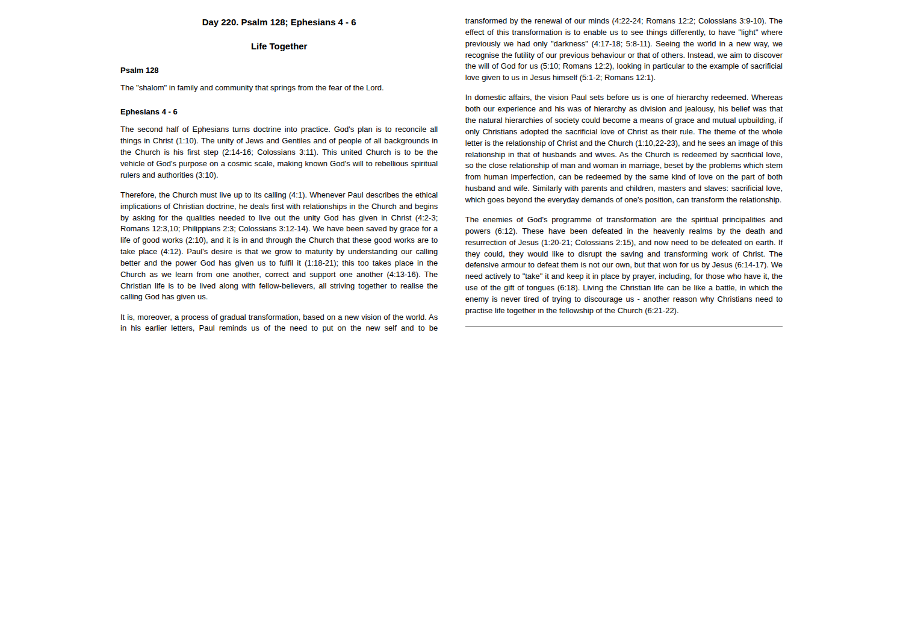Day 220. Psalm 128; Ephesians 4 - 6Life Together
Psalm 128
The "shalom" in family and community that springs from the fear of the Lord.
Ephesians 4 - 6
The second half of Ephesians turns doctrine into practice. God's plan is to reconcile all things in Christ (1:10). The unity of Jews and Gentiles and of people of all backgrounds in the Church is his first step (2:14-16; Colossians 3:11). This united Church is to be the vehicle of God's purpose on a cosmic scale, making known God's will to rebellious spiritual rulers and authorities (3:10).
Therefore, the Church must live up to its calling (4:1). Whenever Paul describes the ethical implications of Christian doctrine, he deals first with relationships in the Church and begins by asking for the qualities needed to live out the unity God has given in Christ (4:2-3; Romans 12:3,10; Philippians 2:3; Colossians 3:12-14). We have been saved by grace for a life of good works (2:10), and it is in and through the Church that these good works are to take place (4:12). Paul's desire is that we grow to maturity by understanding our calling better and the power God has given us to fulfil it (1:18-21); this too takes place in the Church as we learn from one another, correct and support one another (4:13-16). The Christian life is to be lived along with fellow-believers, all striving together to realise the calling God has given us.
It is, moreover, a process of gradual transformation, based on a new vision of the world. As in his earlier letters, Paul reminds us of the need to put on the new self and to be transformed by the renewal of our minds (4:22-24; Romans 12:2; Colossians 3:9-10). The effect of this transformation is to enable us to see things differently, to have "light" where previously we had only "darkness" (4:17-18; 5:8-11). Seeing the world in a new way, we recognise the futility of our previous behaviour or that of others. Instead, we aim to discover the will of God for us (5:10; Romans 12:2), looking in particular to the example of sacrificial love given to us in Jesus himself (5:1-2; Romans 12:1).
In domestic affairs, the vision Paul sets before us is one of hierarchy redeemed. Whereas both our experience and his was of hierarchy as division and jealousy, his belief was that the natural hierarchies of society could become a means of grace and mutual upbuilding, if only Christians adopted the sacrificial love of Christ as their rule. The theme of the whole letter is the relationship of Christ and the Church (1:10,22-23), and he sees an image of this relationship in that of husbands and wives. As the Church is redeemed by sacrificial love, so the close relationship of man and woman in marriage, beset by the problems which stem from human imperfection, can be redeemed by the same kind of love on the part of both husband and wife. Similarly with parents and children, masters and slaves: sacrificial love, which goes beyond the everyday demands of one's position, can transform the relationship.
The enemies of God's programme of transformation are the spiritual principalities and powers (6:12). These have been defeated in the heavenly realms by the death and resurrection of Jesus (1:20-21; Colossians 2:15), and now need to be defeated on earth. If they could, they would like to disrupt the saving and transforming work of Christ. The defensive armour to defeat them is not our own, but that won for us by Jesus (6:14-17). We need actively to "take" it and keep it in place by prayer, including, for those who have it, the use of the gift of tongues (6:18). Living the Christian life can be like a battle, in which the enemy is never tired of trying to discourage us - another reason why Christians need to practise life together in the fellowship of the Church (6:21-22).